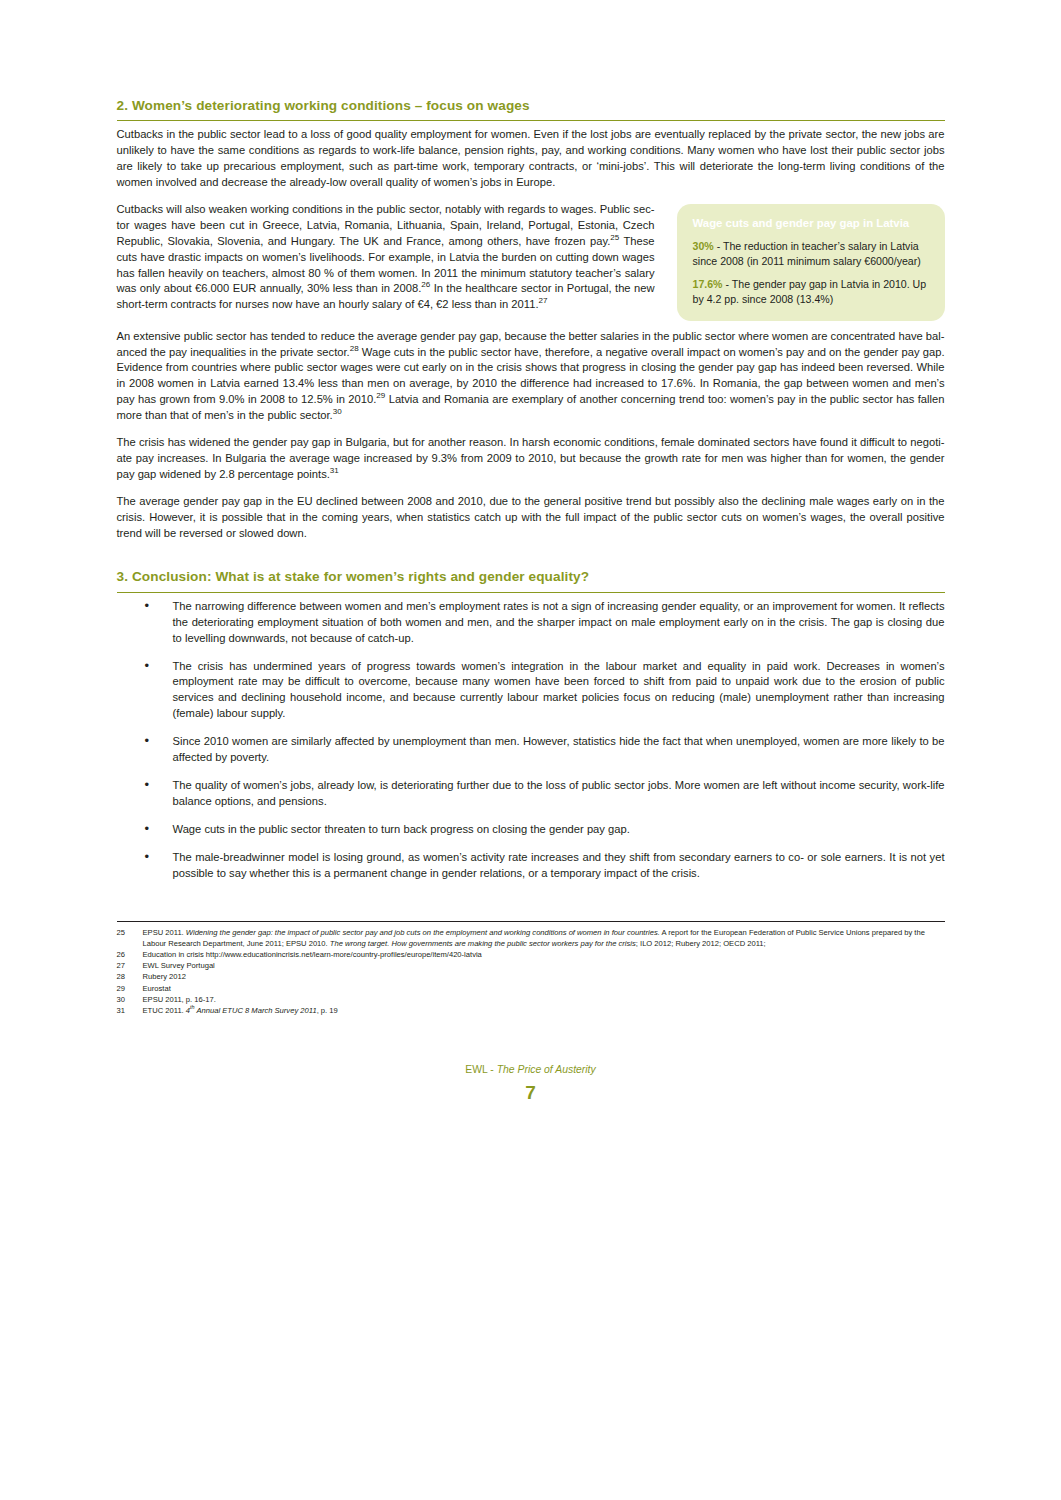2. Women’s deteriorating working conditions – focus on wages
Cutbacks in the public sector lead to a loss of good quality employment for women. Even if the lost jobs are eventually replaced by the private sector, the new jobs are unlikely to have the same conditions as regards to work-life balance, pension rights, pay, and working conditions. Many women who have lost their public sector jobs are likely to take up precarious employment, such as part-time work, temporary contracts, or ‘mini-jobs’. This will deteriorate the long-term living conditions of the women involved and decrease the already-low overall quality of women’s jobs in Europe.
Wage cuts and gender pay gap in Latvia
30% - The reduction in teacher’s salary in Latvia since 2008 (in 2011 minimum salary €6000/year)
17.6% - The gender pay gap in Latvia in 2010. Up by 4.2 pp. since 2008 (13.4%)
Cutbacks will also weaken working conditions in the public sector, notably with regards to wages. Public sector wages have been cut in Greece, Latvia, Romania, Lithuania, Spain, Ireland, Portugal, Estonia, Czech Republic, Slovakia, Slovenia, and Hungary. The UK and France, among others, have frozen pay.25 These cuts have drastic impacts on women’s livelihoods. For example, in Latvia the burden on cutting down wages has fallen heavily on teachers, almost 80 % of them women. In 2011 the minimum statutory teacher’s salary was only about €6.000 EUR annually, 30% less than in 2008.26 In the healthcare sector in Portugal, the new short-term contracts for nurses now have an hourly salary of €4, €2 less than in 2011.27
An extensive public sector has tended to reduce the average gender pay gap, because the better salaries in the public sector where women are concentrated have balanced the pay inequalities in the private sector.28 Wage cuts in the public sector have, therefore, a negative overall impact on women’s pay and on the gender pay gap. Evidence from countries where public sector wages were cut early on in the crisis shows that progress in closing the gender pay gap has indeed been reversed. While in 2008 women in Latvia earned 13.4% less than men on average, by 2010 the difference had increased to 17.6%. In Romania, the gap between women and men’s pay has grown from 9.0% in 2008 to 12.5% in 2010.29 Latvia and Romania are exemplary of another concerning trend too: women’s pay in the public sector has fallen more than that of men’s in the public sector.30
The crisis has widened the gender pay gap in Bulgaria, but for another reason. In harsh economic conditions, female dominated sectors have found it difficult to negotiate pay increases. In Bulgaria the average wage increased by 9.3% from 2009 to 2010, but because the growth rate for men was higher than for women, the gender pay gap widened by 2.8 percentage points.31
The average gender pay gap in the EU declined between 2008 and 2010, due to the general positive trend but possibly also the declining male wages early on in the crisis. However, it is possible that in the coming years, when statistics catch up with the full impact of the public sector cuts on women’s wages, the overall positive trend will be reversed or slowed down.
3. Conclusion: What is at stake for women’s rights and gender equality?
The narrowing difference between women and men’s employment rates is not a sign of increasing gender equality, or an improvement for women. It reflects the deteriorating employment situation of both women and men, and the sharper impact on male employment early on in the crisis. The gap is closing due to levelling downwards, not because of catch-up.
The crisis has undermined years of progress towards women’s integration in the labour market and equality in paid work. Decreases in women’s employment rate may be difficult to overcome, because many women have been forced to shift from paid to unpaid work due to the erosion of public services and declining household income, and because currently labour market policies focus on reducing (male) unemployment rather than increasing (female) labour supply.
Since 2010 women are similarly affected by unemployment than men. However, statistics hide the fact that when unemployed, women are more likely to be affected by poverty.
The quality of women’s jobs, already low, is deteriorating further due to the loss of public sector jobs. More women are left without income security, work-life balance options, and pensions.
Wage cuts in the public sector threaten to turn back progress on closing the gender pay gap.
The male-breadwinner model is losing ground, as women’s activity rate increases and they shift from secondary earners to co- or sole earners. It is not yet possible to say whether this is a permanent change in gender relations, or a temporary impact of the crisis.
| 25 | EPSU 2011. Widening the gender gap: the impact of public sector pay and job cuts on the employment and working conditions of women in four countries. A report for the European Federation of Public Service Unions prepared by the Labour Research Department, June 2011; EPSU 2010. The wrong target. How governments are making the public sector workers pay for the crisis ; ILO 2012; Rubery 2012; OECD 2011; |
| 26 | Education in crisis http://www.educationincrisis.net/learn-more/country-profiles/europe/item/420-latvia |
| 27 | EWL Survey Portugal |
| 28 | Rubery 2012 |
| 29 | Eurostat |
| 30 | EPSU 2011, p. 16-17. |
| 31 | ETUC 2011. 4 th Annual ETUC 8 March Survey 2011 , p. 19 |
EWL - The Price of Austerity
7